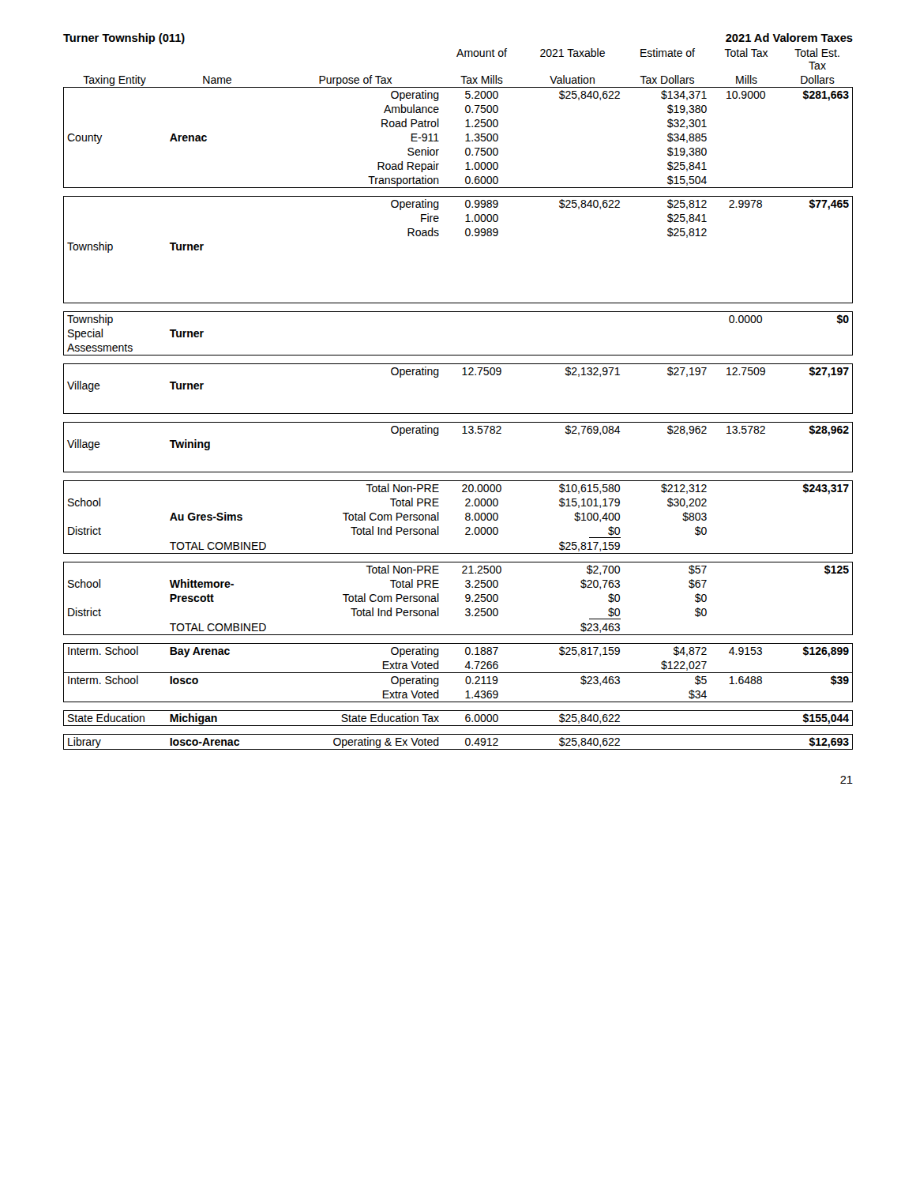Turner Township (011) 2021 Ad Valorem Taxes
| | | | Amount of | 2021 Taxable | Estimate of | Total Tax | Total Est. Tax |
| Taxing Entity | Name | Purpose of Tax | Tax Mills | Valuation | Tax Dollars | Mills | Dollars |
| | | Operating | 5.2000 | $25,840,622 | $134,371 | 10.9000 | $281,663 |
| | | Ambulance | 0.7500 | | $19,380 | | |
| | | Road Patrol | 1.2500 | | $32,301 | | |
| County | Arenac | E-911 | 1.3500 | | $34,885 | | |
| | | Senior | 0.7500 | | $19,380 | | |
| | | Road Repair | 1.0000 | | $25,841 | | |
| | | Transportation | 0.6000 | | $15,504 | | |
| | | Operating | 0.9989 | $25,840,622 | $25,812 | 2.9978 | $77,465 |
| | | Fire | 1.0000 | | $25,841 | | |
| | | Roads | 0.9989 | | $25,812 | | |
| Township | Turner | | | | | | |
| Township | | | | | | 0.0000 | $0 |
| Special | Turner | | | | | | |
| Assessments | | | | | | | |
| | | Operating | 12.7509 | $2,132,971 | $27,197 | 12.7509 | $27,197 |
| Village | Turner | | | | | | |
| | | Operating | 13.5782 | $2,769,084 | $28,962 | 13.5782 | $28,962 |
| Village | Twining | | | | | | |
| | | Total Non-PRE | 20.0000 | $10,615,580 | $212,312 | | $243,317 |
| School | | Total PRE | 2.0000 | $15,101,179 | $30,202 | | |
| | Au Gres-Sims | Total Com Personal | 8.0000 | $100,400 | $803 | | |
| District | | Total Ind Personal | 2.0000 | $0 | $0 | | |
| | TOTAL COMBINED | | $25,817,159 | | | |
| | | Total Non-PRE | 21.2500 | $2,700 | $57 | | $125 |
| School | Whittemore- | Total PRE | 3.2500 | $20,763 | $67 | | |
| | Prescott | Total Com Personal | 9.2500 | $0 | $0 | | |
| District | | Total Ind Personal | 3.2500 | $0 | $0 | | |
| | TOTAL COMBINED | | $23,463 | | | |
| Interm. School | Bay Arenac | Operating | 0.1887 | $25,817,159 | $4,872 | 4.9153 | $126,899 |
| | | Extra Voted | 4.7266 | | $122,027 | | |
| Interm. School | Iosco | Operating | 0.2119 | $23,463 | $5 | 1.6488 | $39 |
| | | Extra Voted | 1.4369 | | $34 | | |
| State Education | Michigan | State Education Tax | 6.0000 | $25,840,622 | | | $155,044 |
| Library | Iosco-Arenac | Operating & Ex Voted | 0.4912 | $25,840,622 | | | $12,693 |
21